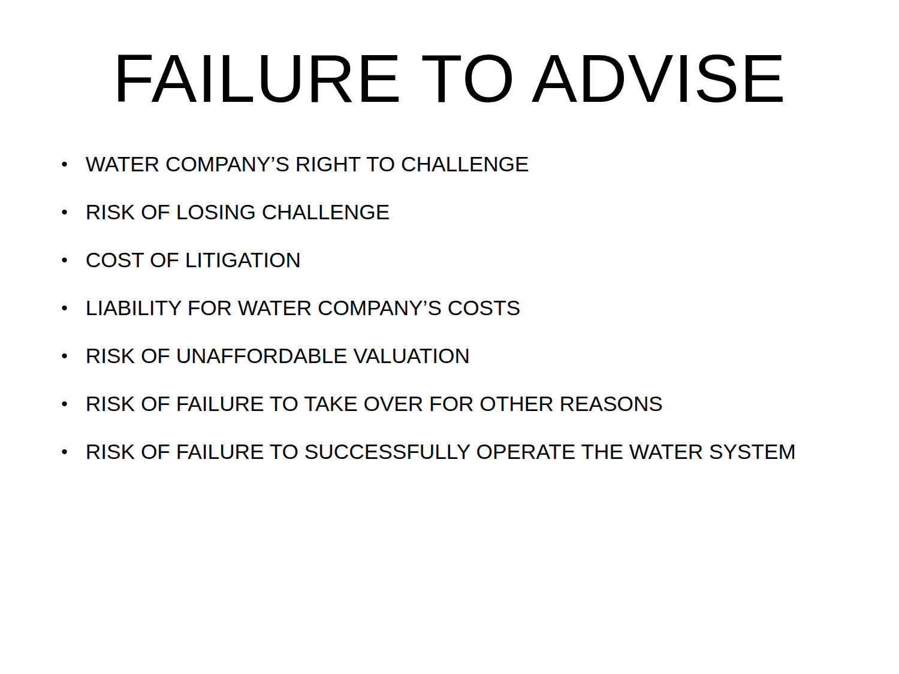FAILURE TO ADVISE
WATER COMPANY’S RIGHT TO CHALLENGE
RISK OF LOSING CHALLENGE
COST OF LITIGATION
LIABILITY FOR WATER COMPANY’S COSTS
RISK OF UNAFFORDABLE VALUATION
RISK OF FAILURE TO TAKE OVER FOR OTHER REASONS
RISK OF FAILURE TO SUCCESSFULLY OPERATE THE WATER SYSTEM